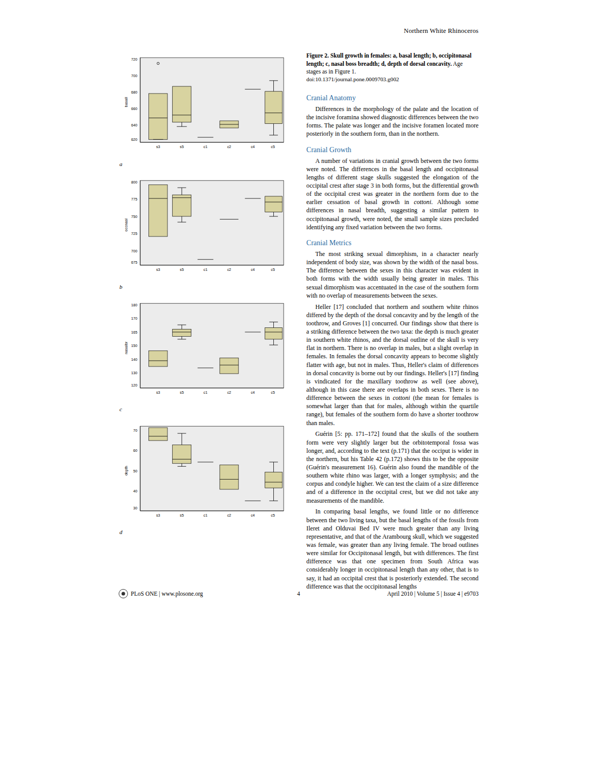Northern White Rhinoceros
720 700 680 660 640 620 basall s3 s5 c1 c2 c4 c5
a
800 775 750 725 700 675 occnasl s3 s5 c1 c2 c4 c5
b
180 170 165 150 140 130 120 nasalbr s3 s5 c1 c2 c4 c5
c
70 60 50 40 30 depth s3 s5 c1 c2 c4 c5
d
Figure 2. Skull growth in females: a, basal length; b, occipitonasal length; c, nasal boss breadth; d, depth of dorsal concavity. Age stages as in Figure 1.
doi:10.1371/journal.pone.0009703.g002
Cranial Anatomy
Differences in the morphology of the palate and the location of the incisive foramina showed diagnostic differences between the two forms. The palate was longer and the incisive foramen located more posteriorly in the southern form, than in the northern.
Cranial Growth
A number of variations in cranial growth between the two forms were noted. The differences in the basal length and occipitonasal lengths of different stage skulls suggested the elongation of the occipital crest after stage 3 in both forms, but the differential growth of the occipital crest was greater in the northern form due to the earlier cessation of basal growth in cottoni. Although some differences in nasal breadth, suggesting a similar pattern to occipitonasal growth, were noted, the small sample sizes precluded identifying any fixed variation between the two forms.
Cranial Metrics
The most striking sexual dimorphism, in a character nearly independent of body size, was shown by the width of the nasal boss. The difference between the sexes in this character was evident in both forms with the width usually being greater in males. This sexual dimorphism was accentuated in the case of the southern form with no overlap of measurements between the sexes.
Heller [17] concluded that northern and southern white rhinos differed by the depth of the dorsal concavity and by the length of the toothrow, and Groves [1] concurred. Our findings show that there is a striking difference between the two taxa: the depth is much greater in southern white rhinos, and the dorsal outline of the skull is very flat in northern. There is no overlap in males, but a slight overlap in females. In females the dorsal concavity appears to become slightly flatter with age, but not in males. Thus, Heller's claim of differences in dorsal concavity is borne out by our findings. Heller's [17] finding is vindicated for the maxillary toothrow as well (see above), although in this case there are overlaps in both sexes. There is no difference between the sexes in cottoni (the mean for females is somewhat larger than that for males, although within the quartile range), but females of the southern form do have a shorter toothrow than males.
Guérin [5: pp. 171–172] found that the skulls of the southern form were very slightly larger but the orbitotemporal fossa was longer, and, according to the text (p.171) that the occiput is wider in the northern, but his Table 42 (p.172) shows this to be the opposite (Guérin's measurement 16). Guérin also found the mandible of the southern white rhino was larger, with a longer symphysis; and the corpus and condyle higher. We can test the claim of a size difference and of a difference in the occipital crest, but we did not take any measurements of the mandible.
In comparing basal lengths, we found little or no difference between the two living taxa, but the basal lengths of the fossils from Ileret and Olduvai Bed IV were much greater than any living representative, and that of the Arambourg skull, which we suggested was female, was greater than any living female. The broad outlines were similar for Occipitonasal length, but with differences. The first difference was that one specimen from South Africa was considerably longer in occipitonasal length than any other, that is to say, it had an occipital crest that is posteriorly extended. The second difference was that the occipitonasal lengths
PLoS ONE | www.plosone.org
4
April 2010 | Volume 5 | Issue 4 | e9703